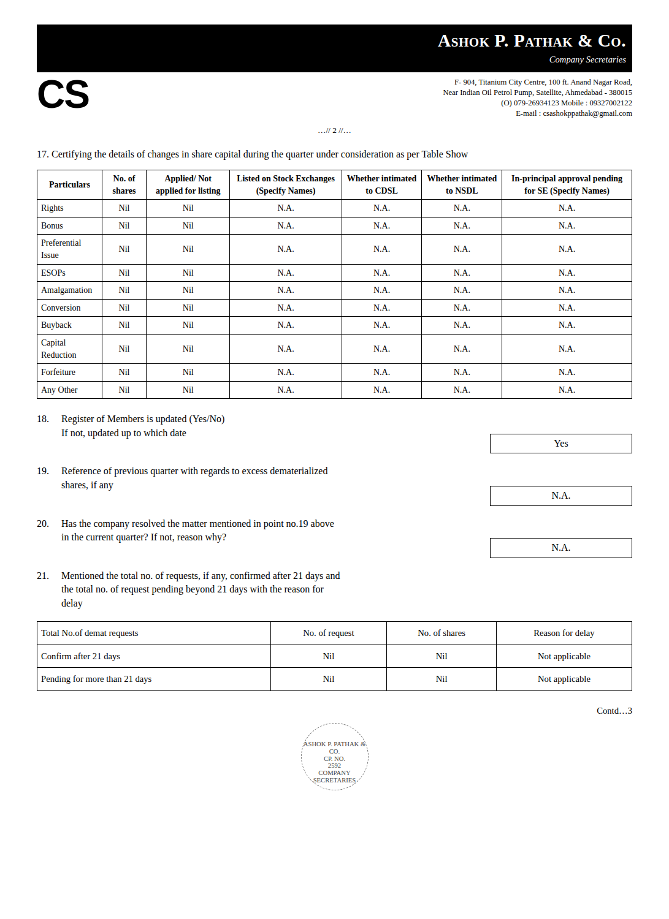Ashok P. Pathak & Co.
Company Secretaries
CS
F- 904, Titanium City Centre, 100 ft. Anand Nagar Road,
Near Indian Oil Petrol Pump, Satellite, Ahmedabad - 380015
(O) 079-26934123 Mobile : 09327002122
E-mail : csashokppathak@gmail.com
…// 2 //…
17. Certifying the details of changes in share capital during the quarter under consideration as per Table Show
| Particulars | No. of shares | Applied/ Not applied for listing | Listed on Stock Exchanges (Specify Names) | Whether intimated to CDSL | Whether intimated to NSDL | In-principal approval pending for SE (Specify Names) |
| --- | --- | --- | --- | --- | --- | --- |
| Rights | Nil | Nil | N.A. | N.A. | N.A. | N.A. |
| Bonus | Nil | Nil | N.A. | N.A. | N.A. | N.A. |
| Preferential Issue | Nil | Nil | N.A. | N.A. | N.A. | N.A. |
| ESOPs | Nil | Nil | N.A. | N.A. | N.A. | N.A. |
| Amalgamation | Nil | Nil | N.A. | N.A. | N.A. | N.A. |
| Conversion | Nil | Nil | N.A. | N.A. | N.A. | N.A. |
| Buyback | Nil | Nil | N.A. | N.A. | N.A. | N.A. |
| Capital Reduction | Nil | Nil | N.A. | N.A. | N.A. | N.A. |
| Forfeiture | Nil | Nil | N.A. | N.A. | N.A. | N.A. |
| Any Other | Nil | Nil | N.A. | N.A. | N.A. | N.A. |
18.
Register of Members is updated (Yes/No)
If not, updated up to which date
Yes
19.
Reference of previous quarter with regards to excess dematerialized
shares, if any
N.A.
20.
Has the company resolved the matter mentioned in point no.19 above
in the current quarter? If not, reason why?
N.A.
21.
Mentioned the total no. of requests, if any, confirmed after 21 days and
the total no. of request pending beyond 21 days with the reason for
delay
| Total No.of demat requests | No. of request | No. of shares | Reason for delay |
| Confirm after 21 days | Nil | Nil | Not applicable |
| Pending for more than 21 days | Nil | Nil | Not applicable |
Contd…3
ASHOK P. PATHAK & CO.
CP. NO.
2592
COMPANY SECRETARIES